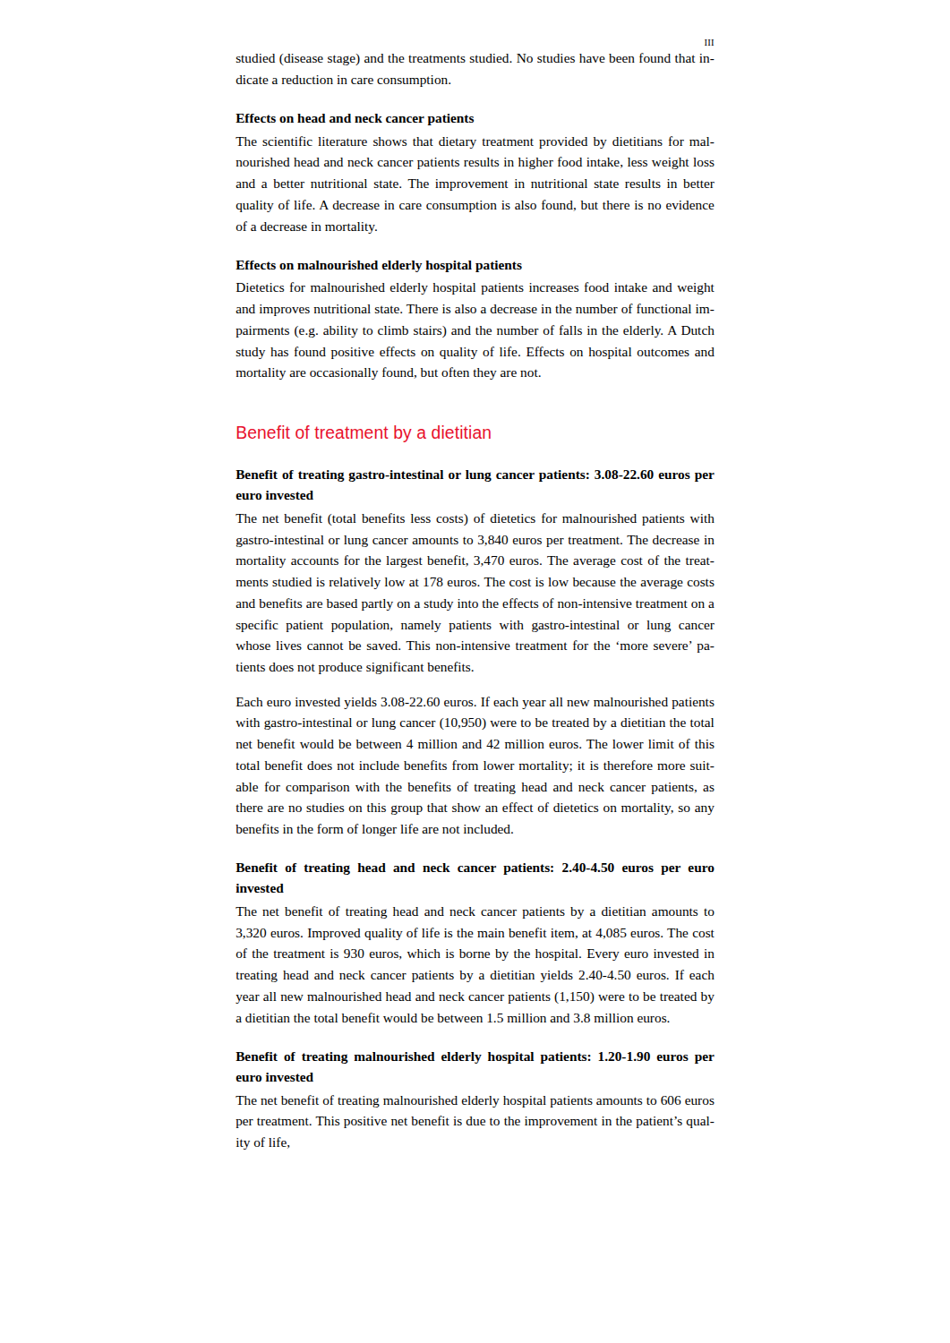III
studied (disease stage) and the treatments studied. No studies have been found that indicate a reduction in care consumption.
Effects on head and neck cancer patients
The scientific literature shows that dietary treatment provided by dietitians for malnourished head and neck cancer patients results in higher food intake, less weight loss and a better nutritional state. The improvement in nutritional state results in better quality of life. A decrease in care consumption is also found, but there is no evidence of a decrease in mortality.
Effects on malnourished elderly hospital patients
Dietetics for malnourished elderly hospital patients increases food intake and weight and improves nutritional state. There is also a decrease in the number of functional impairments (e.g. ability to climb stairs) and the number of falls in the elderly. A Dutch study has found positive effects on quality of life. Effects on hospital outcomes and mortality are occasionally found, but often they are not.
Benefit of treatment by a dietitian
Benefit of treating gastro-intestinal or lung cancer patients: 3.08-22.60 euros per euro invested
The net benefit (total benefits less costs) of dietetics for malnourished patients with gastro-intestinal or lung cancer amounts to 3,840 euros per treatment. The decrease in mortality accounts for the largest benefit, 3,470 euros. The average cost of the treatments studied is relatively low at 178 euros. The cost is low because the average costs and benefits are based partly on a study into the effects of non-intensive treatment on a specific patient population, namely patients with gastro-intestinal or lung cancer whose lives cannot be saved. This non-intensive treatment for the ‘more severe’ patients does not produce significant benefits.
Each euro invested yields 3.08-22.60 euros. If each year all new malnourished patients with gastro-intestinal or lung cancer (10,950) were to be treated by a dietitian the total net benefit would be between 4 million and 42 million euros. The lower limit of this total benefit does not include benefits from lower mortality; it is therefore more suitable for comparison with the benefits of treating head and neck cancer patients, as there are no studies on this group that show an effect of dietetics on mortality, so any benefits in the form of longer life are not included.
Benefit of treating head and neck cancer patients: 2.40-4.50 euros per euro invested
The net benefit of treating head and neck cancer patients by a dietitian amounts to 3,320 euros. Improved quality of life is the main benefit item, at 4,085 euros. The cost of the treatment is 930 euros, which is borne by the hospital. Every euro invested in treating head and neck cancer patients by a dietitian yields 2.40-4.50 euros. If each year all new malnourished head and neck cancer patients (1,150) were to be treated by a dietitian the total benefit would be between 1.5 million and 3.8 million euros.
Benefit of treating malnourished elderly hospital patients: 1.20-1.90 euros per euro invested
The net benefit of treating malnourished elderly hospital patients amounts to 606 euros per treatment. This positive net benefit is due to the improvement in the patient’s quality of life,